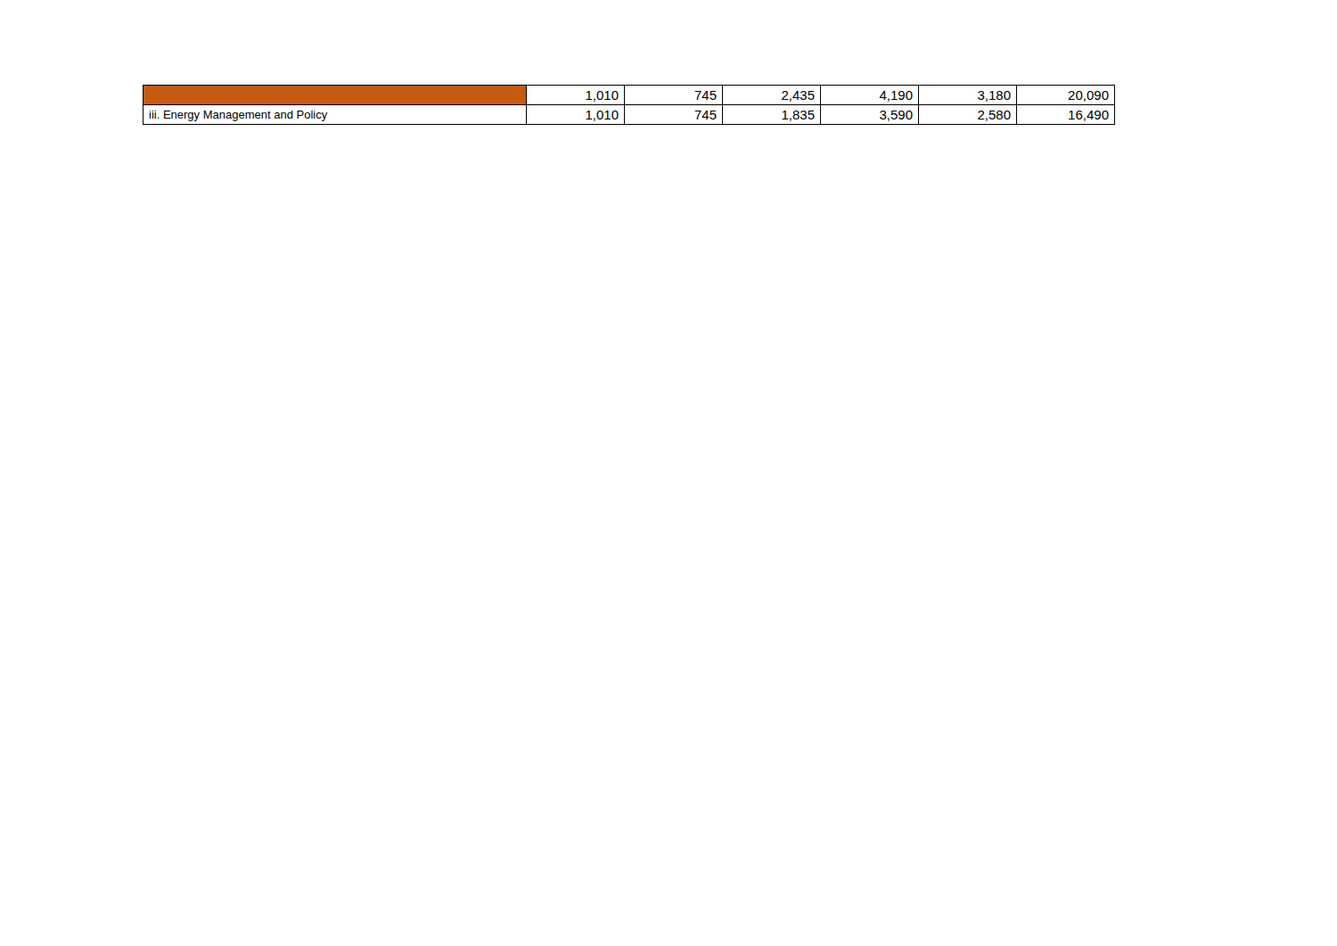| ii. Hydrogen Energy | 1,010 | 745 | 2,435 | 4,190 | 3,180 | 20,090 |
| iii. Energy Management and Policy | 1,010 | 745 | 1,835 | 3,590 | 2,580 | 16,490 |